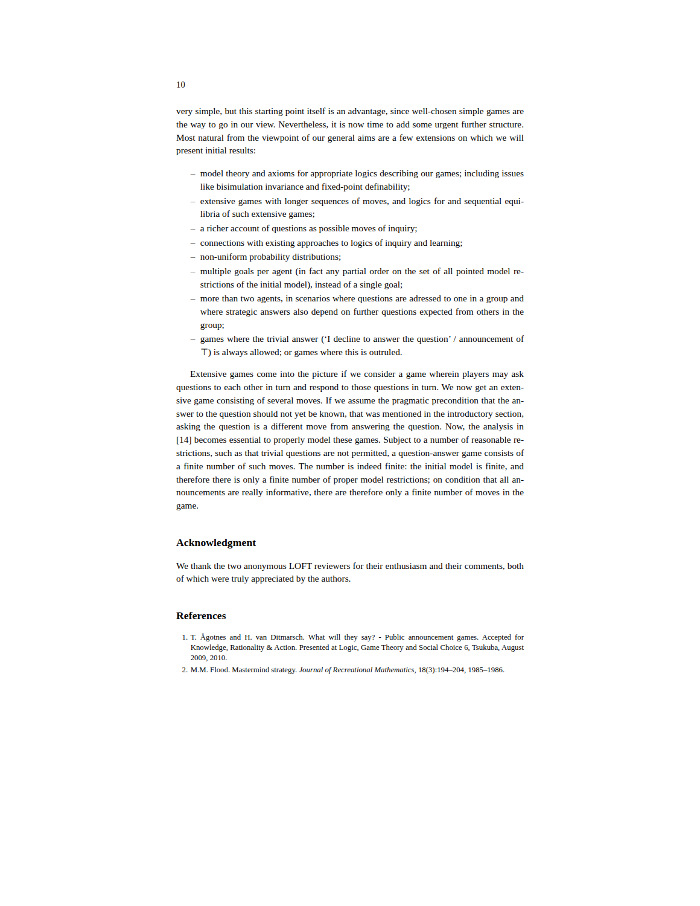10
very simple, but this starting point itself is an advantage, since well-chosen simple games are the way to go in our view. Nevertheless, it is now time to add some urgent further structure. Most natural from the viewpoint of our general aims are a few extensions on which we will present initial results:
model theory and axioms for appropriate logics describing our games; including issues like bisimulation invariance and fixed-point definability;
extensive games with longer sequences of moves, and logics for and sequential equilibria of such extensive games;
a richer account of questions as possible moves of inquiry;
connections with existing approaches to logics of inquiry and learning;
non-uniform probability distributions;
multiple goals per agent (in fact any partial order on the set of all pointed model restrictions of the initial model), instead of a single goal;
more than two agents, in scenarios where questions are adressed to one in a group and where strategic answers also depend on further questions expected from others in the group;
games where the trivial answer (‘I decline to answer the question’ / announcement of ⊤) is always allowed; or games where this is outruled.
Extensive games come into the picture if we consider a game wherein players may ask questions to each other in turn and respond to those questions in turn. We now get an extensive game consisting of several moves. If we assume the pragmatic precondition that the answer to the question should not yet be known, that was mentioned in the introductory section, asking the question is a different move from answering the question. Now, the analysis in [14] becomes essential to properly model these games. Subject to a number of reasonable restrictions, such as that trivial questions are not permitted, a question-answer game consists of a finite number of such moves. The number is indeed finite: the initial model is finite, and therefore there is only a finite number of proper model restrictions; on condition that all announcements are really informative, there are therefore only a finite number of moves in the game.
Acknowledgment
We thank the two anonymous LOFT reviewers for their enthusiasm and their comments, both of which were truly appreciated by the authors.
References
T. Ågotnes and H. van Ditmarsch. What will they say? - Public announcement games. Accepted for Knowledge, Rationality & Action. Presented at Logic, Game Theory and Social Choice 6, Tsukuba, August 2009, 2010.
M.M. Flood. Mastermind strategy. Journal of Recreational Mathematics, 18(3):194–204, 1985–1986.